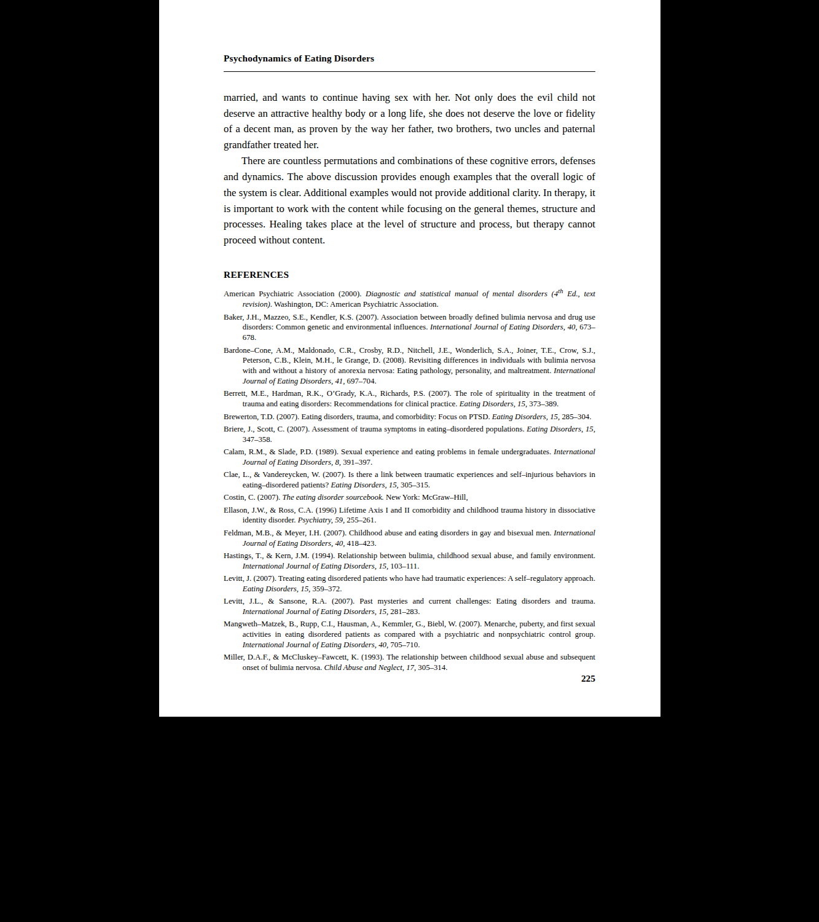Psychodynamics of Eating Disorders
married, and wants to continue having sex with her. Not only does the evil child not deserve an attractive healthy body or a long life, she does not deserve the love or fidelity of a decent man, as proven by the way her father, two brothers, two uncles and paternal grandfather treated her.
There are countless permutations and combinations of these cognitive errors, defenses and dynamics. The above discussion provides enough examples that the overall logic of the system is clear. Additional examples would not provide additional clarity. In therapy, it is important to work with the content while focusing on the general themes, structure and processes. Healing takes place at the level of structure and process, but therapy cannot proceed without content.
REFERENCES
American Psychiatric Association (2000). Diagnostic and statistical manual of mental disorders (4th Ed., text revision). Washington, DC: American Psychiatric Association.
Baker, J.H., Mazzeo, S.E., Kendler, K.S. (2007). Association between broadly defined bulimia nervosa and drug use disorders: Common genetic and environmental influences. International Journal of Eating Disorders, 40, 673–678.
Bardone–Cone, A.M., Maldonado, C.R., Crosby, R.D., Nitchell, J.E., Wonderlich, S.A., Joiner, T.E., Crow, S.J., Peterson, C.B., Klein, M.H., le Grange, D. (2008). Revisiting differences in individuals with bulimia nervosa with and without a history of anorexia nervosa: Eating pathology, personality, and maltreatment. International Journal of Eating Disorders, 41, 697–704.
Berrett, M.E., Hardman, R.K., O’Grady, K.A., Richards, P.S. (2007). The role of spirituality in the treatment of trauma and eating disorders: Recommendations for clinical practice. Eating Disorders, 15, 373–389.
Brewerton, T.D. (2007). Eating disorders, trauma, and comorbidity: Focus on PTSD. Eating Disorders, 15, 285–304.
Briere, J., Scott, C. (2007). Assessment of trauma symptoms in eating–disordered populations. Eating Disorders, 15, 347–358.
Calam, R.M., & Slade, P.D. (1989). Sexual experience and eating problems in female undergraduates. International Journal of Eating Disorders, 8, 391–397.
Clae, L., & Vandereycken, W. (2007). Is there a link between traumatic experiences and self–injurious behaviors in eating–disordered patients? Eating Disorders, 15, 305–315.
Costin, C. (2007). The eating disorder sourcebook. New York: McGraw–Hill,
Ellason, J.W., & Ross, C.A. (1996) Lifetime Axis I and II comorbidity and childhood trauma history in dissociative identity disorder. Psychiatry, 59, 255–261.
Feldman, M.B., & Meyer, I.H. (2007). Childhood abuse and eating disorders in gay and bisexual men. International Journal of Eating Disorders, 40, 418–423.
Hastings, T., & Kern, J.M. (1994). Relationship between bulimia, childhood sexual abuse, and family environment. International Journal of Eating Disorders, 15, 103–111.
Levitt, J. (2007). Treating eating disordered patients who have had traumatic experiences: A self–regulatory approach. Eating Disorders, 15, 359–372.
Levitt, J.L., & Sansone, R.A. (2007). Past mysteries and current challenges: Eating disorders and trauma. International Journal of Eating Disorders, 15, 281–283.
Mangweth–Matzek, B., Rupp, C.I., Hausman, A., Kemmler, G., Biebl, W. (2007). Menarche, puberty, and first sexual activities in eating disordered patients as compared with a psychiatric and nonpsychiatric control group. International Journal of Eating Disorders, 40, 705–710.
Miller, D.A.F., & McCluskey–Fawcett, K. (1993). The relationship between childhood sexual abuse and subsequent onset of bulimia nervosa. Child Abuse and Neglect, 17, 305–314.
225